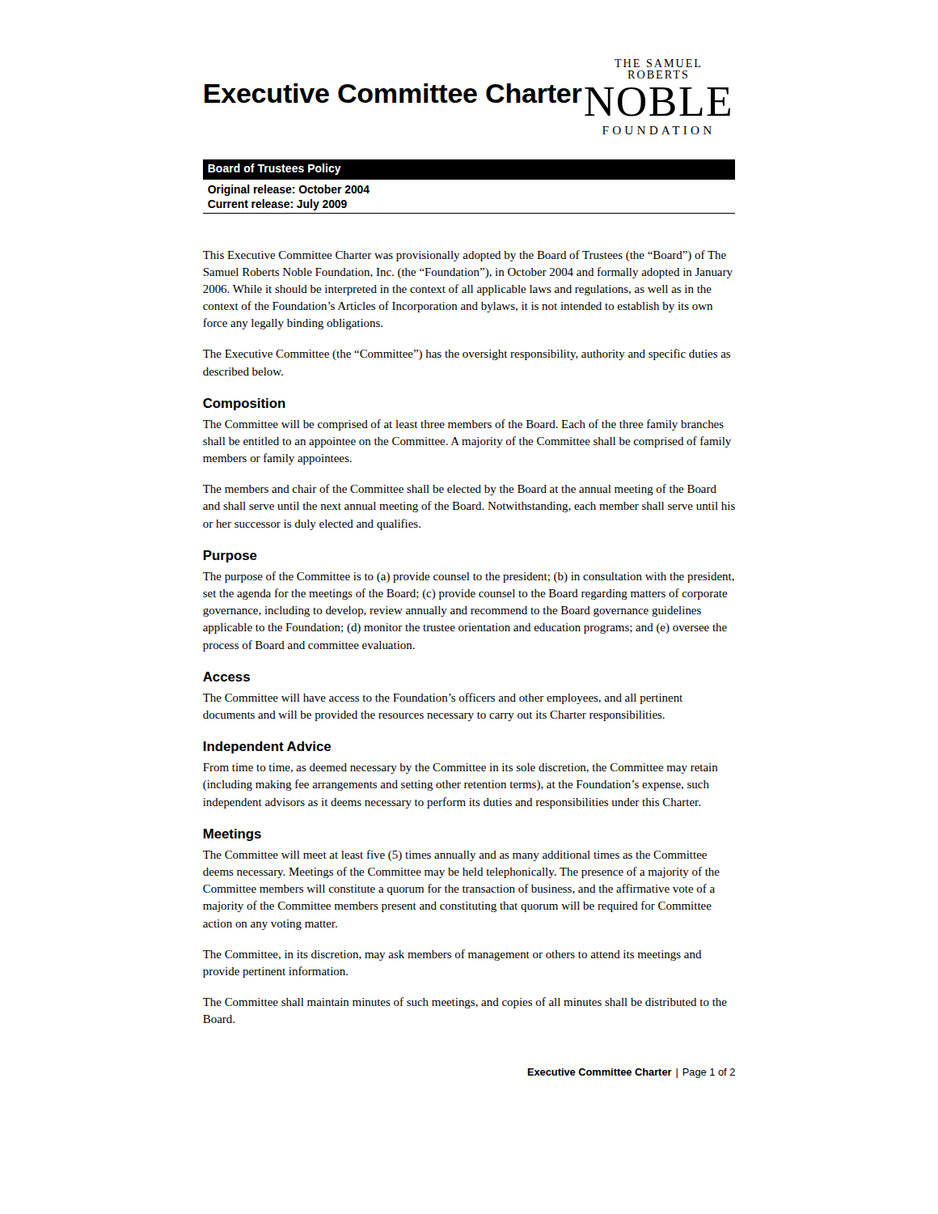Executive Committee Charter
THE SAMUEL ROBERTS NOBLE FOUNDATION
Board of Trustees Policy
Original release: October 2004
Current release: July 2009
This Executive Committee Charter was provisionally adopted by the Board of Trustees (the “Board”) of The Samuel Roberts Noble Foundation, Inc. (the “Foundation”), in October 2004 and formally adopted in January 2006. While it should be interpreted in the context of all applicable laws and regulations, as well as in the context of the Foundation’s Articles of Incorporation and bylaws, it is not intended to establish by its own force any legally binding obligations.
The Executive Committee (the “Committee”) has the oversight responsibility, authority and specific duties as described below.
Composition
The Committee will be comprised of at least three members of the Board. Each of the three family branches shall be entitled to an appointee on the Committee. A majority of the Committee shall be comprised of family members or family appointees.
The members and chair of the Committee shall be elected by the Board at the annual meeting of the Board and shall serve until the next annual meeting of the Board. Notwithstanding, each member shall serve until his or her successor is duly elected and qualifies.
Purpose
The purpose of the Committee is to (a) provide counsel to the president; (b) in consultation with the president, set the agenda for the meetings of the Board; (c) provide counsel to the Board regarding matters of corporate governance, including to develop, review annually and recommend to the Board governance guidelines applicable to the Foundation; (d) monitor the trustee orientation and education programs; and (e) oversee the process of Board and committee evaluation.
Access
The Committee will have access to the Foundation’s officers and other employees, and all pertinent documents and will be provided the resources necessary to carry out its Charter responsibilities.
Independent Advice
From time to time, as deemed necessary by the Committee in its sole discretion, the Committee may retain (including making fee arrangements and setting other retention terms), at the Foundation’s expense, such independent advisors as it deems necessary to perform its duties and responsibilities under this Charter.
Meetings
The Committee will meet at least five (5) times annually and as many additional times as the Committee deems necessary. Meetings of the Committee may be held telephonically. The presence of a majority of the Committee members will constitute a quorum for the transaction of business, and the affirmative vote of a majority of the Committee members present and constituting that quorum will be required for Committee action on any voting matter.
The Committee, in its discretion, may ask members of management or others to attend its meetings and provide pertinent information.
The Committee shall maintain minutes of such meetings, and copies of all minutes shall be distributed to the Board.
Executive Committee Charter|Page 1 of 2